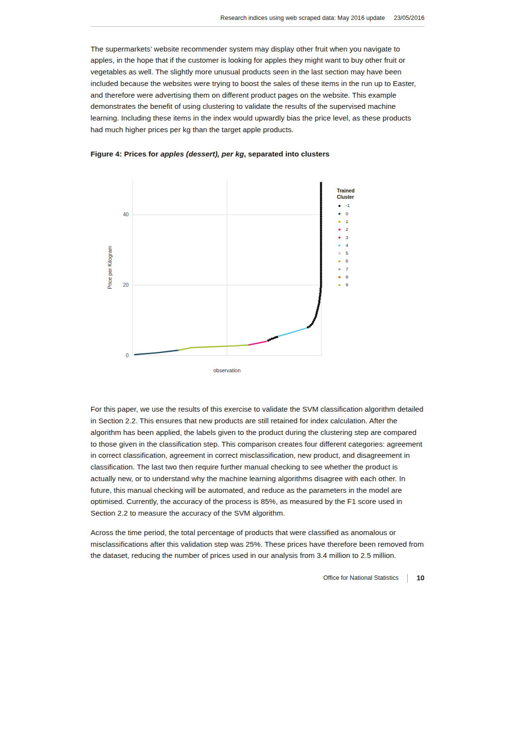Research indices using web scraped data: May 2016 update23/05/2016
The supermarkets’ website recommender system may display other fruit when you navigate to apples, in the hope that if the customer is looking for apples they might want to buy other fruit or vegetables as well. The slightly more unusual products seen in the last section may have been included because the websites were trying to boost the sales of these items in the run up to Easter, and therefore were advertising them on different product pages on the website. This example demonstrates the benefit of using clustering to validate the results of the supervised machine learning. Including these items in the index would upwardly bias the price level, as these products had much higher prices per kg than the target apple products.
Figure 4: Prices for apples (dessert), per kg, separated into clusters
40 20 0 Price per Kilogram observation Trained Cluster -1 0 1 2 3 4 5 6 7 8 9
For this paper, we use the results of this exercise to validate the SVM classification algorithm detailed in Section 2.2. This ensures that new products are still retained for index calculation. After the algorithm has been applied, the labels given to the product during the clustering step are compared to those given in the classification step. This comparison creates four different categories: agreement in correct classification, agreement in correct misclassification, new product, and disagreement in classification. The last two then require further manual checking to see whether the product is actually new, or to understand why the machine learning algorithms disagree with each other. In future, this manual checking will be automated, and reduce as the parameters in the model are optimised. Currently, the accuracy of the process is 85%, as measured by the F1 score used in Section 2.2 to measure the accuracy of the SVM algorithm.
Across the time period, the total percentage of products that were classified as anomalous or misclassifications after this validation step was 25%. These prices have therefore been removed from the dataset, reducing the number of prices used in our analysis from 3.4 million to 2.5 million.
Office for National Statistics 10